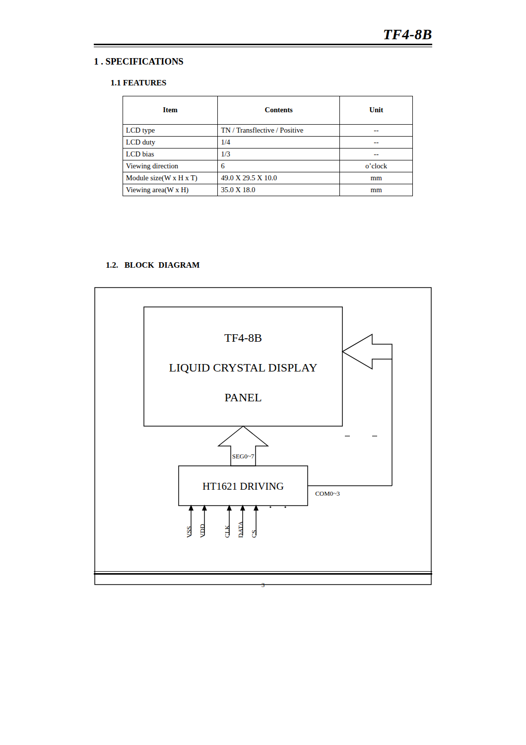TF4-8B
1 . SPECIFICATIONS
1.1 FEATURES
| Item | Contents | Unit |
| --- | --- | --- |
| LCD type | TN / Transflective / Positive | -- |
| LCD duty | 1/4 | -- |
| LCD bias | 1/3 | -- |
| Viewing direction | 6 | o’clock |
| Module size(W x H x T) | 49.0 X 29.5 X 10.0 | mm |
| Viewing area(W x H) | 35.0 X 18.0 | mm |
1.2. BLOCK DIAGRAM
TF4-8B LIQUID CRYSTAL DISPLAY PANEL SEG0~7 HT1621 DRIVING COM0~3 VSS VDD CLK DATA CS
3